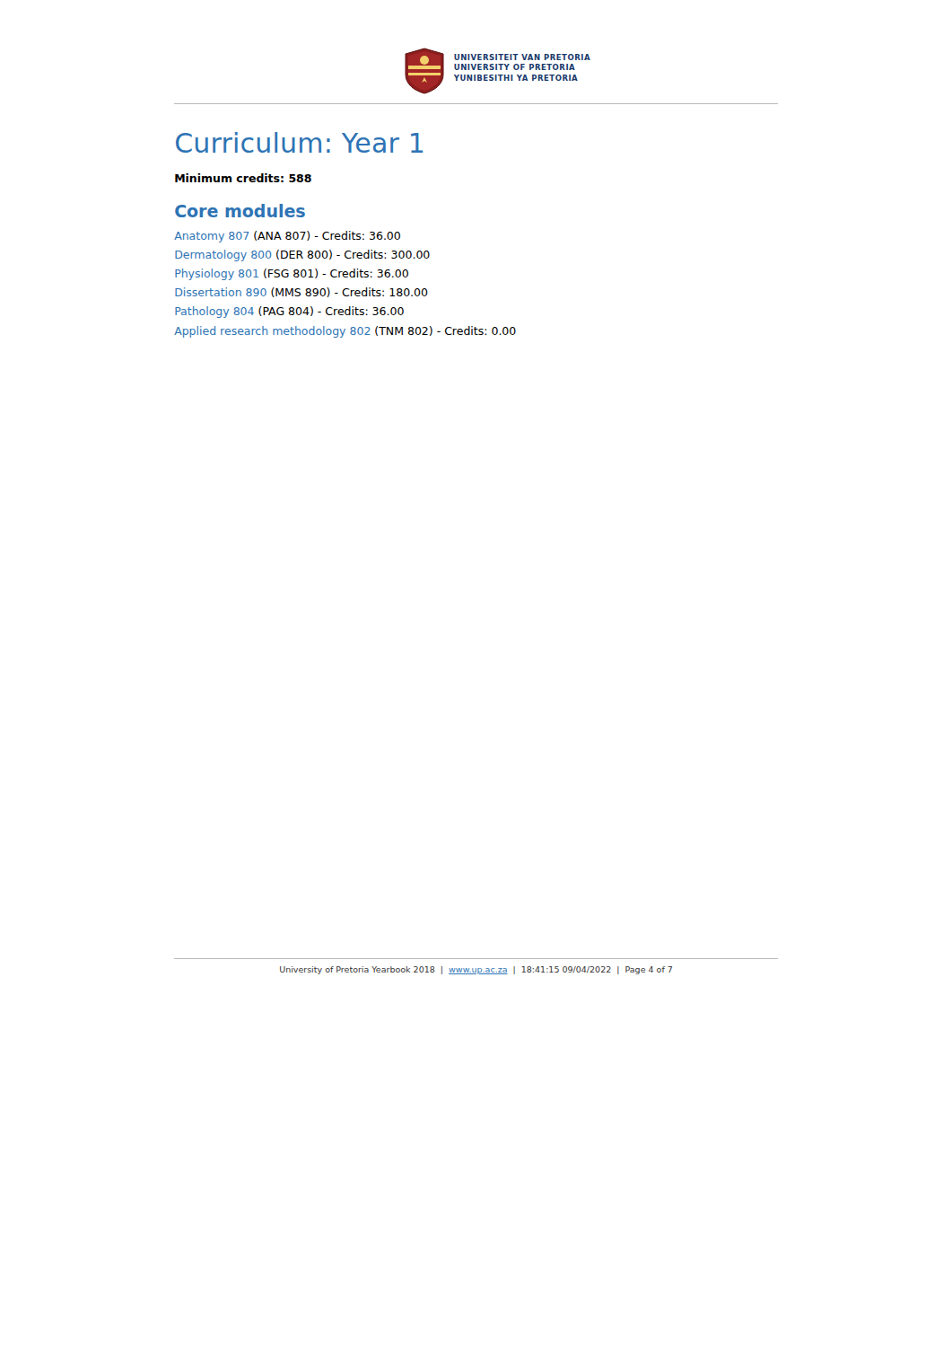University of Pretoria crest
UNIVERSITEIT VAN PRETORIA
UNIVERSITY OF PRETORIA
YUNIBESITHI YA PRETORIA
Curriculum: Year 1
Minimum credits: 588
Core modules
Anatomy 807 (ANA 807) - Credits: 36.00
Dermatology 800 (DER 800) - Credits: 300.00
Physiology 801 (FSG 801) - Credits: 36.00
Dissertation 890 (MMS 890) - Credits: 180.00
Pathology 804 (PAG 804) - Credits: 36.00
Applied research methodology 802 (TNM 802) - Credits: 0.00
University of Pretoria Yearbook 2018 | www.up.ac.za | 18:41:15 09/04/2022 | Page 4 of 7